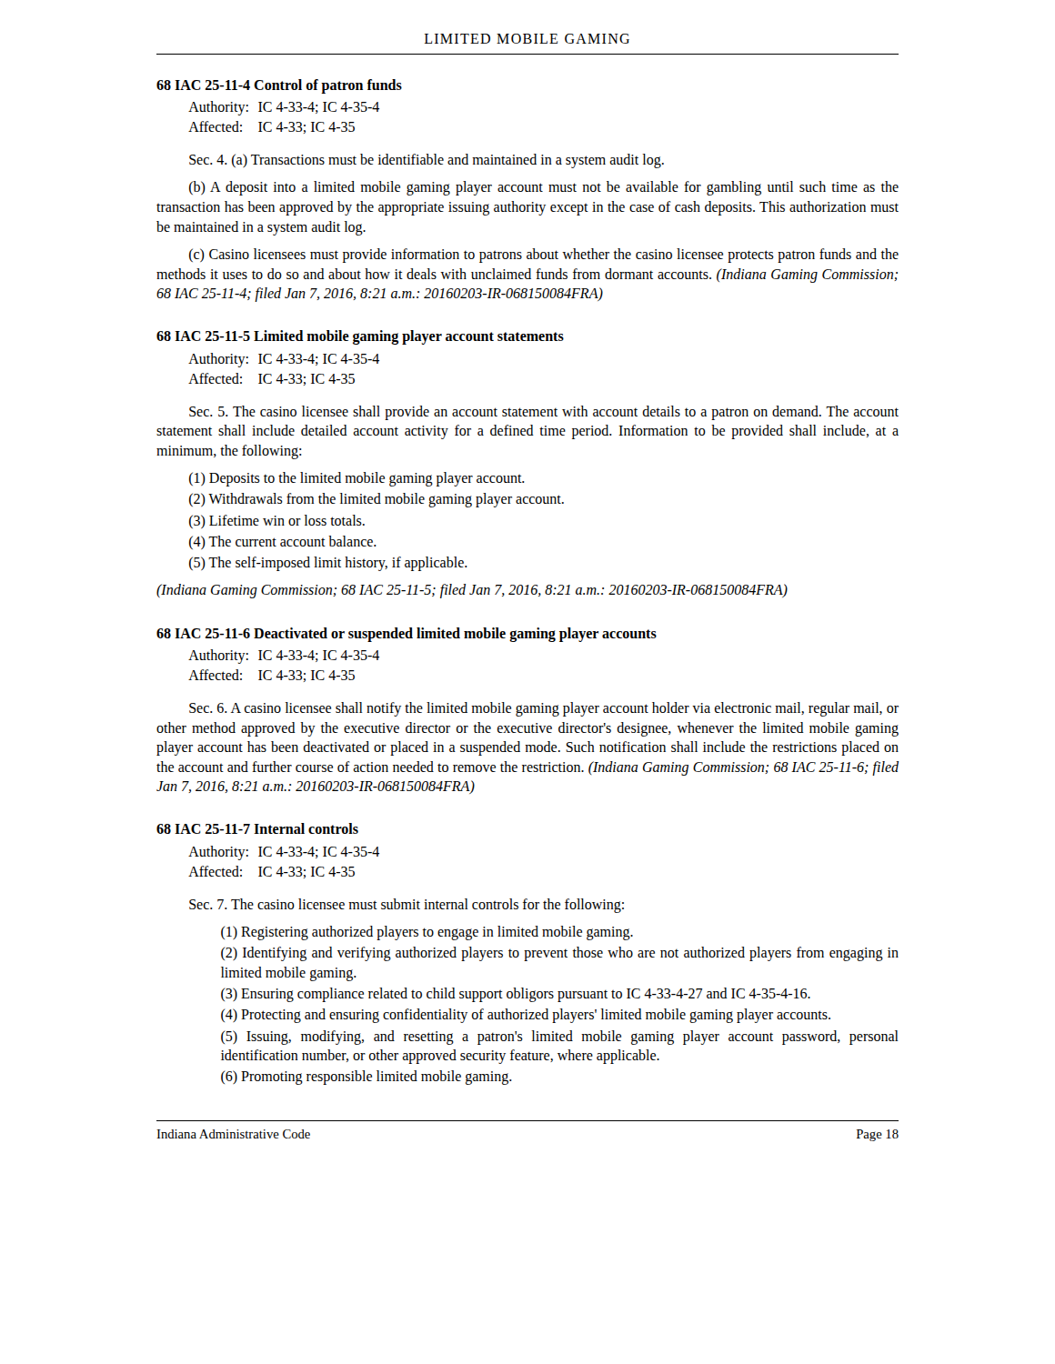LIMITED MOBILE GAMING
68 IAC 25-11-4 Control of patron funds
| Authority: | IC 4-33-4; IC 4-35-4 |
| Affected: | IC 4-33; IC 4-35 |
Sec. 4. (a) Transactions must be identifiable and maintained in a system audit log.
(b) A deposit into a limited mobile gaming player account must not be available for gambling until such time as the transaction has been approved by the appropriate issuing authority except in the case of cash deposits. This authorization must be maintained in a system audit log.
(c) Casino licensees must provide information to patrons about whether the casino licensee protects patron funds and the methods it uses to do so and about how it deals with unclaimed funds from dormant accounts. (Indiana Gaming Commission; 68 IAC 25-11-4; filed Jan 7, 2016, 8:21 a.m.: 20160203-IR-068150084FRA)
68 IAC 25-11-5 Limited mobile gaming player account statements
| Authority: | IC 4-33-4; IC 4-35-4 |
| Affected: | IC 4-33; IC 4-35 |
Sec. 5. The casino licensee shall provide an account statement with account details to a patron on demand. The account statement shall include detailed account activity for a defined time period. Information to be provided shall include, at a minimum, the following:
(1) Deposits to the limited mobile gaming player account.
(2) Withdrawals from the limited mobile gaming player account.
(3) Lifetime win or loss totals.
(4) The current account balance.
(5) The self-imposed limit history, if applicable.
(Indiana Gaming Commission; 68 IAC 25-11-5; filed Jan 7, 2016, 8:21 a.m.: 20160203-IR-068150084FRA)
68 IAC 25-11-6 Deactivated or suspended limited mobile gaming player accounts
| Authority: | IC 4-33-4; IC 4-35-4 |
| Affected: | IC 4-33; IC 4-35 |
Sec. 6. A casino licensee shall notify the limited mobile gaming player account holder via electronic mail, regular mail, or other method approved by the executive director or the executive director's designee, whenever the limited mobile gaming player account has been deactivated or placed in a suspended mode. Such notification shall include the restrictions placed on the account and further course of action needed to remove the restriction. (Indiana Gaming Commission; 68 IAC 25-11-6; filed Jan 7, 2016, 8:21 a.m.: 20160203-IR-068150084FRA)
68 IAC 25-11-7 Internal controls
| Authority: | IC 4-33-4; IC 4-35-4 |
| Affected: | IC 4-33; IC 4-35 |
Sec. 7. The casino licensee must submit internal controls for the following:
(1) Registering authorized players to engage in limited mobile gaming.
(2) Identifying and verifying authorized players to prevent those who are not authorized players from engaging in limited mobile gaming.
(3) Ensuring compliance related to child support obligors pursuant to IC 4-33-4-27 and IC 4-35-4-16.
(4) Protecting and ensuring confidentiality of authorized players' limited mobile gaming player accounts.
(5) Issuing, modifying, and resetting a patron's limited mobile gaming player account password, personal identification number, or other approved security feature, where applicable.
(6) Promoting responsible limited mobile gaming.
Indiana Administrative Code Page 18